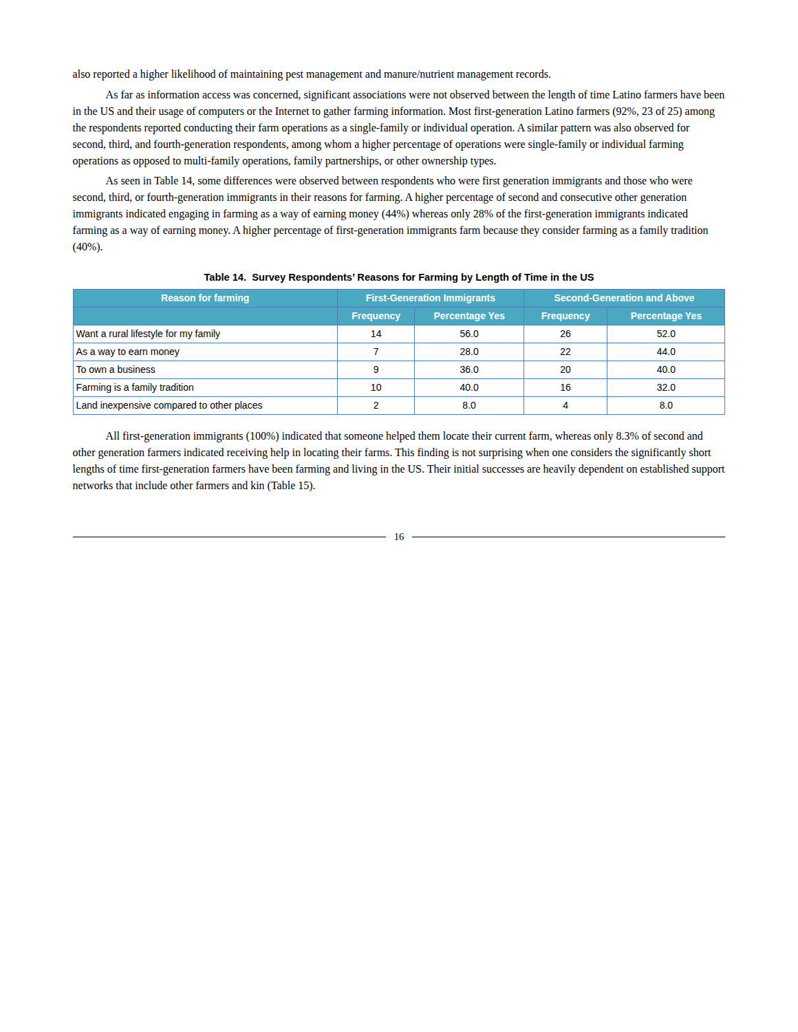also reported a higher likelihood of maintaining pest management and manure/nutrient management records.
As far as information access was concerned, significant associations were not observed between the length of time Latino farmers have been in the US and their usage of computers or the Internet to gather farming information. Most first-generation Latino farmers (92%, 23 of 25) among the respondents reported conducting their farm operations as a single-family or individual operation. A similar pattern was also observed for second, third, and fourth-generation respondents, among whom a higher percentage of operations were single-family or individual farming operations as opposed to multi-family operations, family partnerships, or other ownership types.
As seen in Table 14, some differences were observed between respondents who were first generation immigrants and those who were second, third, or fourth-generation immigrants in their reasons for farming. A higher percentage of second and consecutive other generation immigrants indicated engaging in farming as a way of earning money (44%) whereas only 28% of the first-generation immigrants indicated farming as a way of earning money. A higher percentage of first-generation immigrants farm because they consider farming as a family tradition (40%).
Table 14. Survey Respondents’ Reasons for Farming by Length of Time in the US
| Reason for farming | First-Generation Immigrants | Second-Generation and Above |
| --- | --- | --- |
| | Frequency | Percentage Yes | Frequency | Percentage Yes |
| Want a rural lifestyle for my family | 14 | 56.0 | 26 | 52.0 |
| As a way to earn money | 7 | 28.0 | 22 | 44.0 |
| To own a business | 9 | 36.0 | 20 | 40.0 |
| Farming is a family tradition | 10 | 40.0 | 16 | 32.0 |
| Land inexpensive compared to other places | 2 | 8.0 | 4 | 8.0 |
All first-generation immigrants (100%) indicated that someone helped them locate their current farm, whereas only 8.3% of second and other generation farmers indicated receiving help in locating their farms. This finding is not surprising when one considers the significantly short lengths of time first-generation farmers have been farming and living in the US. Their initial successes are heavily dependent on established support networks that include other farmers and kin (Table 15).
16